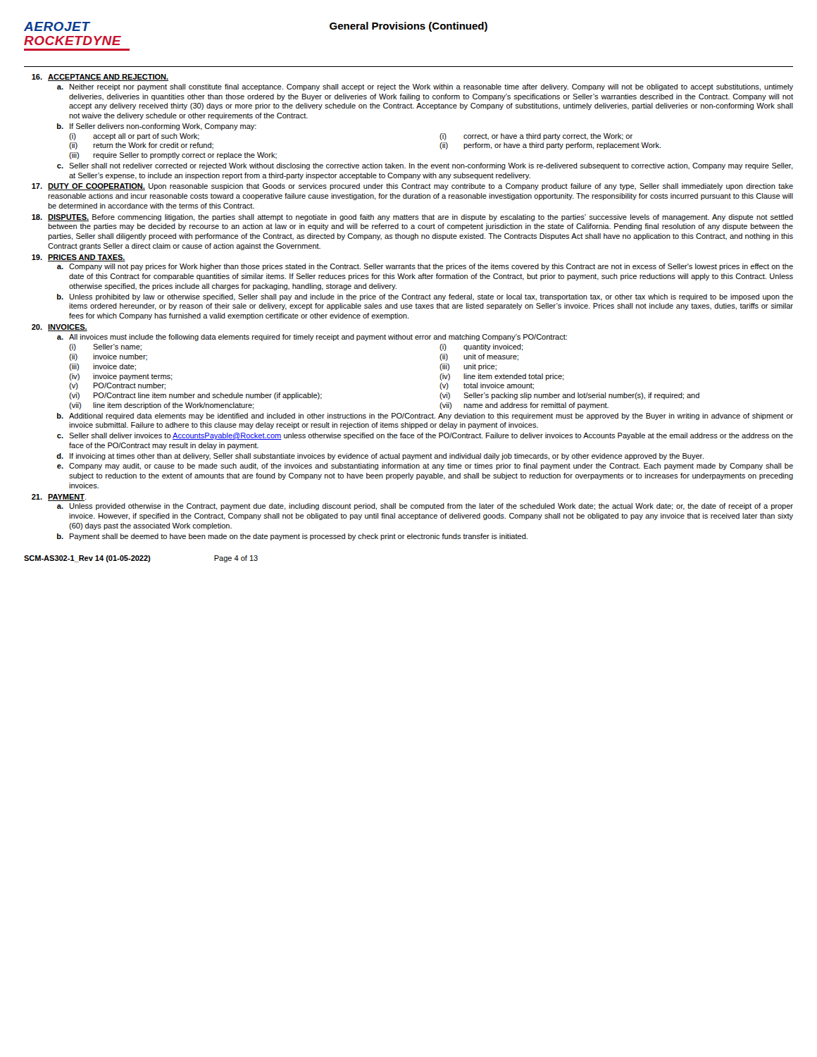AEROJET
ROCKETDYNE
General Provisions (Continued)
ACCEPTANCE AND REJECTION.
Neither receipt nor payment shall constitute final acceptance. Company shall accept or reject the Work within a reasonable time after delivery. Company will not be obligated to accept substitutions, untimely deliveries, deliveries in quantities other than those ordered by the Buyer or deliveries of Work failing to conform to Company’s specifications or Seller’s warranties described in the Contract. Company will not accept any delivery received thirty (30) days or more prior to the delivery schedule on the Contract. Acceptance by Company of substitutions, untimely deliveries, partial deliveries or non-conforming Work shall not waive the delivery schedule or other requirements of the Contract.
If Seller delivers non-conforming Work, Company may:
accept all or part of such Work;
return the Work for credit or refund;
require Seller to promptly correct or replace the Work;
correct, or have a third party correct, the Work; or
perform, or have a third party perform, replacement Work.
Seller shall not redeliver corrected or rejected Work without disclosing the corrective action taken. In the event non-conforming Work is re-delivered subsequent to corrective action, Company may require Seller, at Seller’s expense, to include an inspection report from a third-party inspector acceptable to Company with any subsequent redelivery.
DUTY OF COOPERATION. Upon reasonable suspicion that Goods or services procured under this Contract may contribute to a Company product failure of any type, Seller shall immediately upon direction take reasonable actions and incur reasonable costs toward a cooperative failure cause investigation, for the duration of a reasonable investigation opportunity. The responsibility for costs incurred pursuant to this Clause will be determined in accordance with the terms of this Contract.
DISPUTES. Before commencing litigation, the parties shall attempt to negotiate in good faith any matters that are in dispute by escalating to the parties’ successive levels of management. Any dispute not settled between the parties may be decided by recourse to an action at law or in equity and will be referred to a court of competent jurisdiction in the state of California. Pending final resolution of any dispute between the parties, Seller shall diligently proceed with performance of the Contract, as directed by Company, as though no dispute existed. The Contracts Disputes Act shall have no application to this Contract, and nothing in this Contract grants Seller a direct claim or cause of action against the Government.
PRICES AND TAXES.
Company will not pay prices for Work higher than those prices stated in the Contract. Seller warrants that the prices of the items covered by this Contract are not in excess of Seller's lowest prices in effect on the date of this Contract for comparable quantities of similar items. If Seller reduces prices for this Work after formation of the Contract, but prior to payment, such price reductions will apply to this Contract. Unless otherwise specified, the prices include all charges for packaging, handling, storage and delivery.
Unless prohibited by law or otherwise specified, Seller shall pay and include in the price of the Contract any federal, state or local tax, transportation tax, or other tax which is required to be imposed upon the items ordered hereunder, or by reason of their sale or delivery, except for applicable sales and use taxes that are listed separately on Seller’s invoice. Prices shall not include any taxes, duties, tariffs or similar fees for which Company has furnished a valid exemption certificate or other evidence of exemption.
INVOICES.
All invoices must include the following data elements required for timely receipt and payment without error and matching Company’s PO/Contract:
Seller’s name;
invoice number;
invoice date;
invoice payment terms;
PO/Contract number;
PO/Contract line item number and schedule number (if applicable);
line item description of the Work/nomenclature;
quantity invoiced;
unit of measure;
unit price;
line item extended total price;
total invoice amount;
Seller’s packing slip number and lot/serial number(s), if required; and
name and address for remittal of payment.
Additional required data elements may be identified and included in other instructions in the PO/Contract. Any deviation to this requirement must be approved by the Buyer in writing in advance of shipment or invoice submittal. Failure to adhere to this clause may delay receipt or result in rejection of items shipped or delay in payment of invoices.
Seller shall deliver invoices to AccountsPayable@Rocket.com unless otherwise specified on the face of the PO/Contract. Failure to deliver invoices to Accounts Payable at the email address or the address on the face of the PO/Contract may result in delay in payment.
If invoicing at times other than at delivery, Seller shall substantiate invoices by evidence of actual payment and individual daily job timecards, or by other evidence approved by the Buyer.
Company may audit, or cause to be made such audit, of the invoices and substantiating information at any time or times prior to final payment under the Contract. Each payment made by Company shall be subject to reduction to the extent of amounts that are found by Company not to have been properly payable, and shall be subject to reduction for overpayments or to increases for underpayments on preceding invoices.
PAYMENT.
Unless provided otherwise in the Contract, payment due date, including discount period, shall be computed from the later of the scheduled Work date; the actual Work date; or, the date of receipt of a proper invoice. However, if specified in the Contract, Company shall not be obligated to pay until final acceptance of delivered goods. Company shall not be obligated to pay any invoice that is received later than sixty (60) days past the associated Work completion.
Payment shall be deemed to have been made on the date payment is processed by check print or electronic funds transfer is initiated.
SCM-AS302-1_Rev 14 (01-05-2022) Page 4 of 13